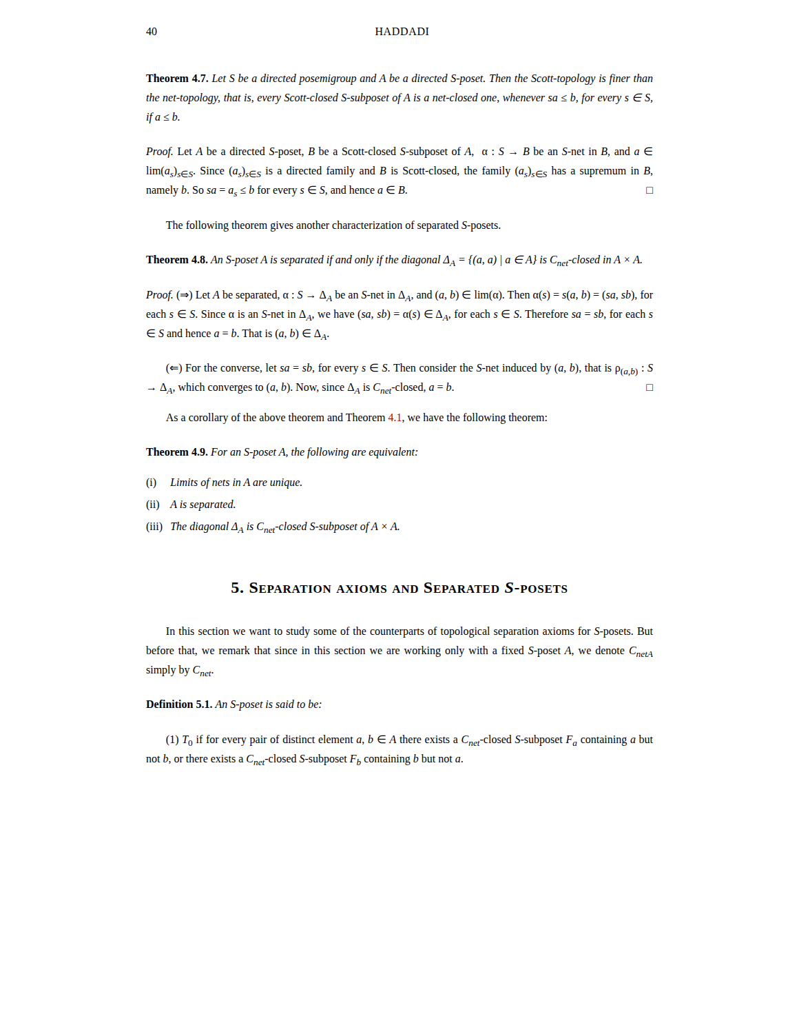40 HADDADI
Theorem 4.7. Let S be a directed posemigroup and A be a directed S-poset. Then the Scott-topology is finer than the net-topology, that is, every Scott-closed S-subposet of A is a net-closed one, whenever sa ≤ b, for every s ∈ S, if a ≤ b.
Proof. Let A be a directed S-poset, B be a Scott-closed S-subposet of A, α : S → B be an S-net in B, and a ∈ lim(as)s∈S. Since (as)s∈S is a directed family and B is Scott-closed, the family (as)s∈S has a supremum in B, namely b. So sa = as ≤ b for every s ∈ S, and hence a ∈ B. □
The following theorem gives another characterization of separated S-posets.
Theorem 4.8. An S-poset A is separated if and only if the diagonal ΔA = {(a, a) | a ∈ A} is Cnet-closed in A × A.
Proof. (⇒) Let A be separated, α : S → ΔA be an S-net in ΔA, and (a, b) ∈ lim(α). Then α(s) = s(a, b) = (sa, sb), for each s ∈ S. Since α is an S-net in ΔA, we have (sa, sb) = α(s) ∈ ΔA, for each s ∈ S. Therefore sa = sb, for each s ∈ S and hence a = b. That is (a, b) ∈ ΔA.
(⇐) For the converse, let sa = sb, for every s ∈ S. Then consider the S-net induced by (a, b), that is ρ(a,b) : S → ΔA, which converges to (a, b). Now, since ΔA is Cnet-closed, a = b. □
As a corollary of the above theorem and Theorem 4.1, we have the following theorem:
Theorem 4.9. For an S-poset A, the following are equivalent:
(i) Limits of nets in A are unique.
(ii) A is separated.
(iii) The diagonal ΔA is Cnet-closed S-subposet of A × A.
5. Separation axioms and Separated S-posets
In this section we want to study some of the counterparts of topological separation axioms for S-posets. But before that, we remark that since in this section we are working only with a fixed S-poset A, we denote CnetA simply by Cnet.
Definition 5.1. An S-poset is said to be:
(1) T0 if for every pair of distinct element a, b ∈ A there exists a Cnet-closed S-subposet Fa containing a but not b, or there exists a Cnet-closed S-subposet Fb containing b but not a.